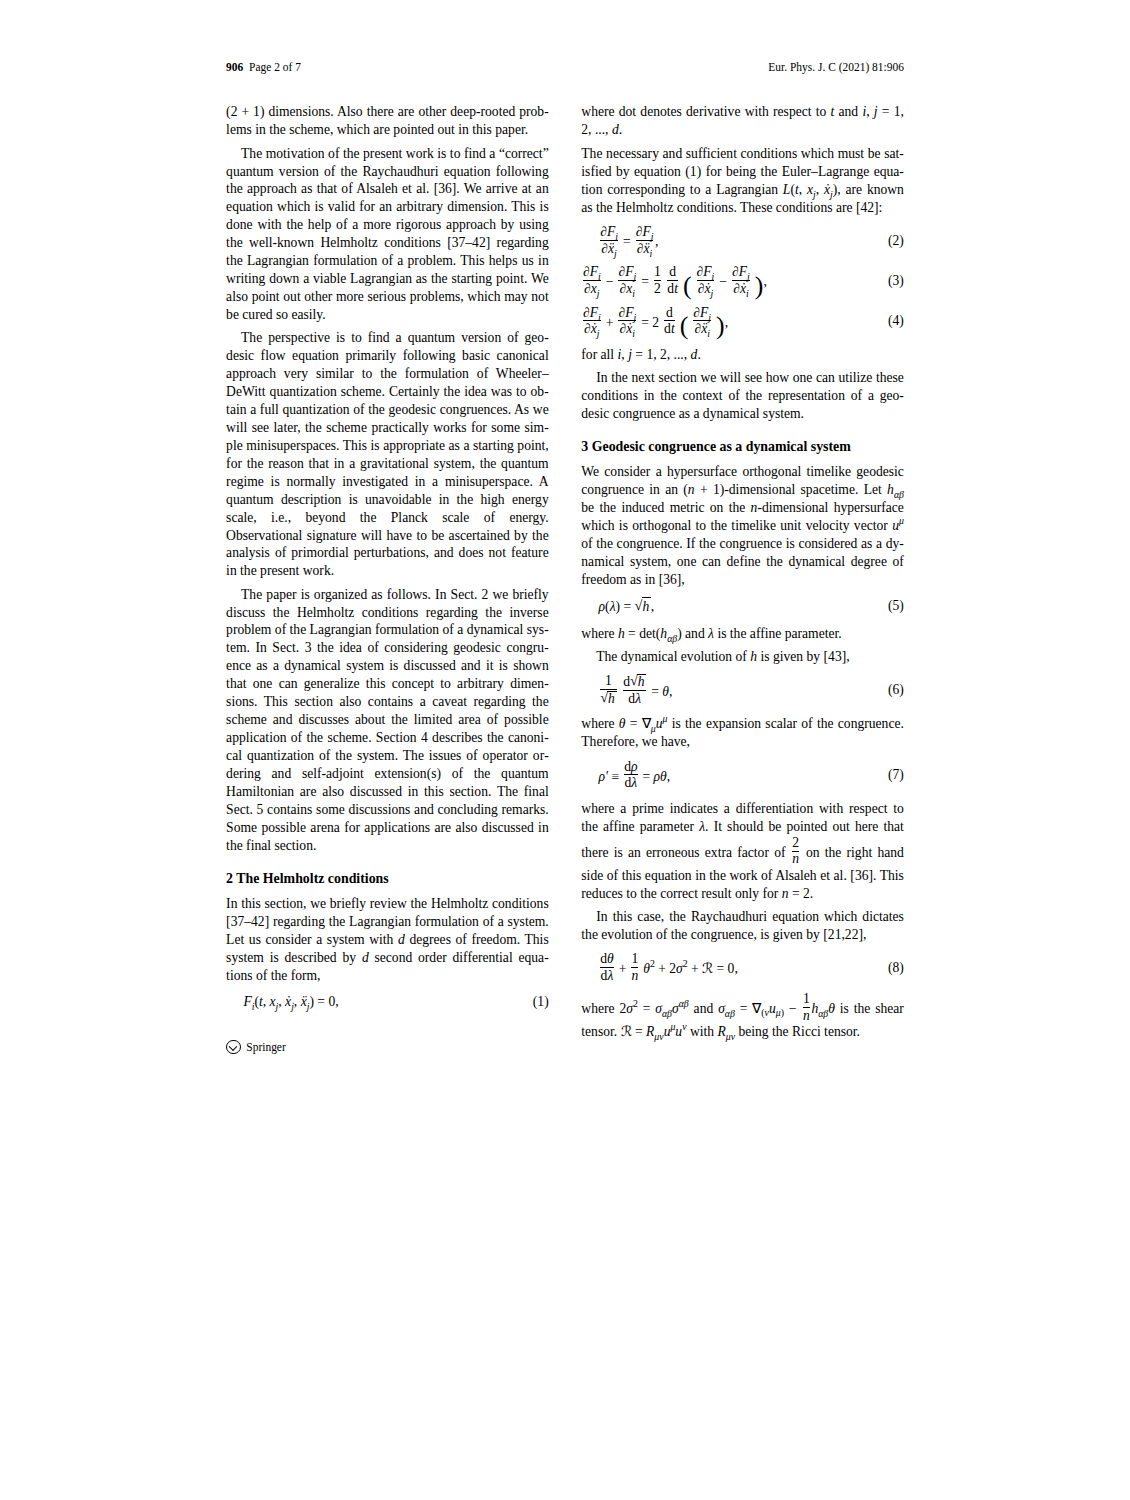906 Page 2 of 7
Eur. Phys. J. C (2021) 81:906
(2 + 1) dimensions. Also there are other deep-rooted problems in the scheme, which are pointed out in this paper.
The motivation of the present work is to find a “correct” quantum version of the Raychaudhuri equation following the approach as that of Alsaleh et al. [36]. We arrive at an equation which is valid for an arbitrary dimension. This is done with the help of a more rigorous approach by using the well-known Helmholtz conditions [37–42] regarding the Lagrangian formulation of a problem. This helps us in writing down a viable Lagrangian as the starting point. We also point out other more serious problems, which may not be cured so easily.
The perspective is to find a quantum version of geodesic flow equation primarily following basic canonical approach very similar to the formulation of Wheeler–DeWitt quantization scheme. Certainly the idea was to obtain a full quantization of the geodesic congruences. As we will see later, the scheme practically works for some simple minisuperspaces. This is appropriate as a starting point, for the reason that in a gravitational system, the quantum regime is normally investigated in a minisuperspace. A quantum description is unavoidable in the high energy scale, i.e., beyond the Planck scale of energy. Observational signature will have to be ascertained by the analysis of primordial perturbations, and does not feature in the present work.
The paper is organized as follows. In Sect. 2 we briefly discuss the Helmholtz conditions regarding the inverse problem of the Lagrangian formulation of a dynamical system. In Sect. 3 the idea of considering geodesic congruence as a dynamical system is discussed and it is shown that one can generalize this concept to arbitrary dimensions. This section also contains a caveat regarding the scheme and discusses about the limited area of possible application of the scheme. Section 4 describes the canonical quantization of the system. The issues of operator ordering and self-adjoint extension(s) of the quantum Hamiltonian are also discussed in this section. The final Sect. 5 contains some discussions and concluding remarks. Some possible arena for applications are also discussed in the final section.
2 The Helmholtz conditions
In this section, we briefly review the Helmholtz conditions [37–42] regarding the Lagrangian formulation of a system. Let us consider a system with d degrees of freedom. This system is described by d second order differential equations of the form,
Fi(t, xj, ẋj, ẍj) = 0,
(1)
where dot denotes derivative with respect to t and i, j = 1, 2, ..., d.
The necessary and sufficient conditions which must be satisfied by equation (1) for being the Euler–Lagrange equation corresponding to a Lagrangian L(t, xj, ẋj), are known as the Helmholtz conditions. These conditions are [42]:
∂Fi ∂ẍj = ∂Fj ∂ẍi ,
(2)
∂Fi ∂xj − ∂Fj ∂xi = 1 2 d dt ( ∂Fi ∂ẋj − ∂Fj ∂ẋi ),
(3)
∂Fi ∂ẋj + ∂Fj ∂ẋi = 2 d dt ( ∂Fj ∂ẍi ),
(4)
for all i, j = 1, 2, ..., d.
In the next section we will see how one can utilize these conditions in the context of the representation of a geodesic congruence as a dynamical system.
3 Geodesic congruence as a dynamical system
We consider a hypersurface orthogonal timelike geodesic congruence in an (n + 1)-dimensional spacetime. Let hαβ be the induced metric on the n-dimensional hypersurface which is orthogonal to the timelike unit velocity vector uμ of the congruence. If the congruence is considered as a dynamical system, one can define the dynamical degree of freedom as in [36],
ρ(λ) = h,
(5)
where h = det(hαβ) and λ is the affine parameter.
The dynamical evolution of h is given by [43],
1 h dh dλ = θ,
(6)
where θ = ∇μuμ is the expansion scalar of the congruence. Therefore, we have,
ρ′ ≡ dρ dλ = ρθ,
(7)
where a prime indicates a differentiation with respect to the affine parameter λ. It should be pointed out here that there is an erroneous extra factor of 2 n on the right hand side of this equation in the work of Alsaleh et al. [36]. This reduces to the correct result only for n = 2.
In this case, the Raychaudhuri equation which dictates the evolution of the congruence, is given by [21,22],
dθ dλ + 1 n θ2 + 2σ2 + ℛ = 0,
(8)
where 2σ2 = σαβσαβ and σαβ = ∇(νuμ) − 1 n hαβθ is the shear tensor. ℛ = Rμνuμuν with Rμν being the Ricci tensor.
Springer